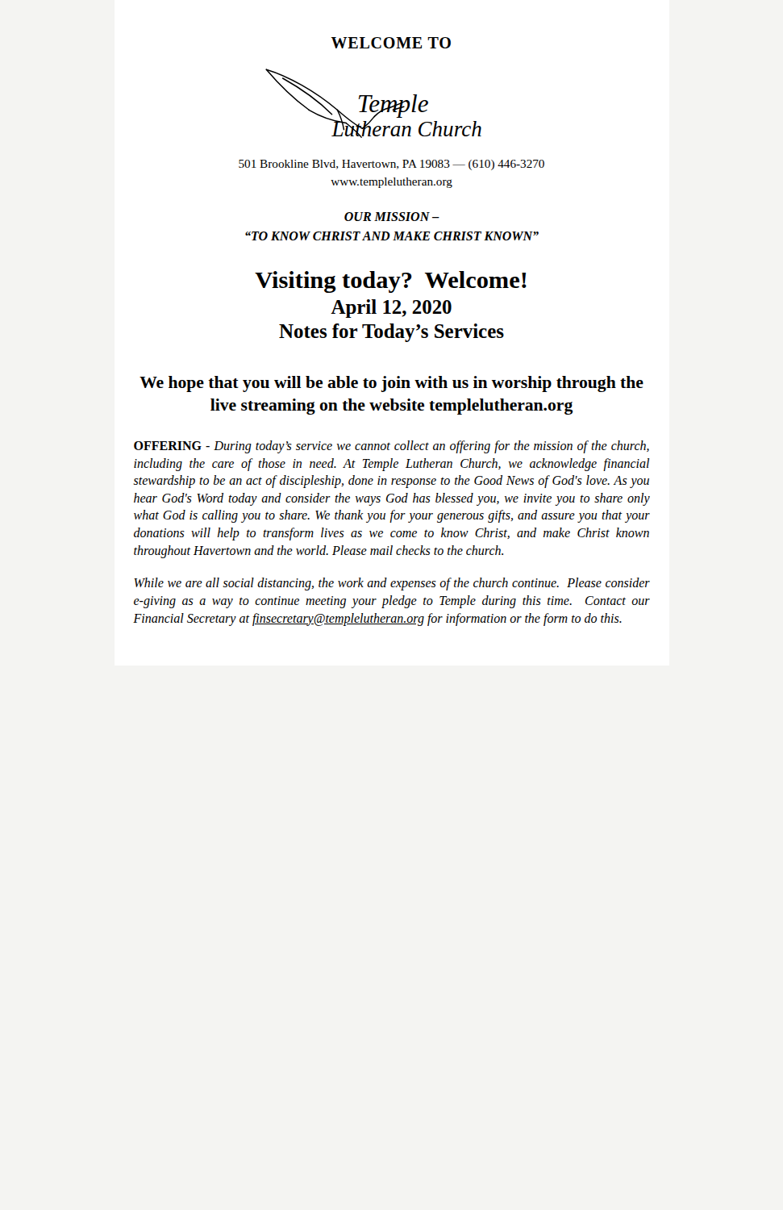WELCOME TO
Temple Lutheran Church
501 Brookline Blvd, Havertown, PA 19083 — (610) 446-3270
www.templelutheran.org
OUR MISSION –
“TO KNOW CHRIST AND MAKE CHRIST KNOWN”
Visiting today? Welcome! April 12, 2020 Notes for Today’s Services
We hope that you will be able to join with us in worship through the live streaming on the website templelutheran.org
OFFERING - During today’s service we cannot collect an offering for the mission of the church, including the care of those in need. At Temple Lutheran Church, we acknowledge financial stewardship to be an act of discipleship, done in response to the Good News of God's love. As you hear God's Word today and consider the ways God has blessed you, we invite you to share only what God is calling you to share. We thank you for your generous gifts, and assure you that your donations will help to transform lives as we come to know Christ, and make Christ known throughout Havertown and the world. Please mail checks to the church.
While we are all social distancing, the work and expenses of the church continue. Please consider e-giving as a way to continue meeting your pledge to Temple during this time. Contact our Financial Secretary at finsecretary@templelutheran.org for information or the form to do this.